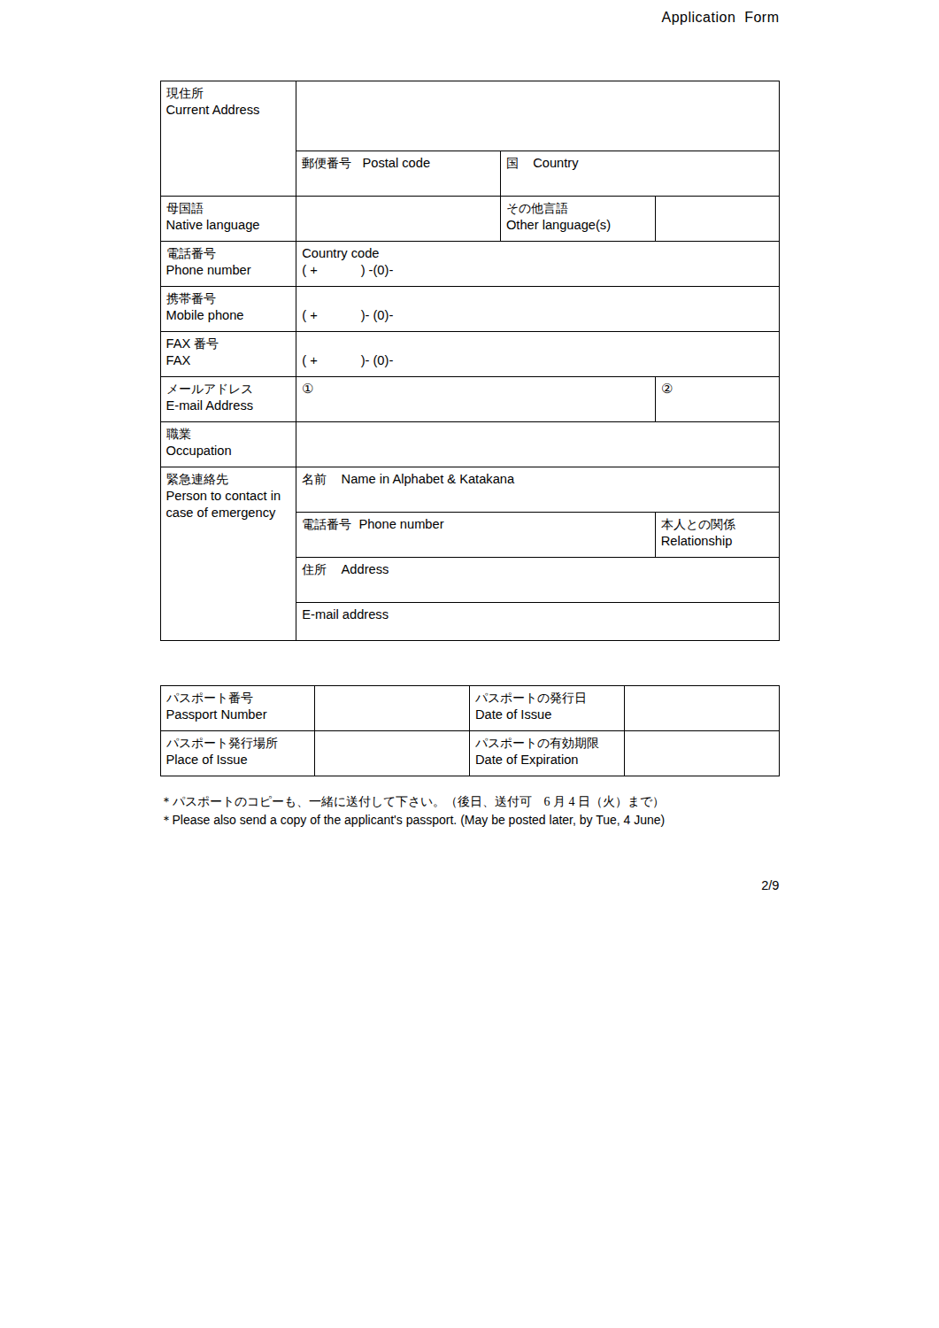Application Form
| 現住所 Current Address | |
| 郵便番号 Postal code | 国 Country |
| 母国語 Native language | | その他言語 Other language(s) | |
| 電話番号 Phone number | Country code ( + ) -(0)- |
| 携帯番号 Mobile phone | ( + )- (0)- |
| FAX 番号 FAX | ( + )- (0)- |
| メールアドレス E-mail Address | ① | ② |
| 職業 Occupation | |
| 緊急連絡先 Person to contact in case of emergency | 名前 Name in Alphabet & Katakana |
| 電話番号 Phone number | 本人との関係 Relationship |
| 住所 Address |
| E-mail address |
| パスポート番号 Passport Number | | パスポートの発行日 Date of Issue | |
| パスポート発行場所 Place of Issue | | パスポートの有効期限 Date of Expiration | |
＊パスポートのコピーも、一緒に送付して下さい。（後日、送付可　6 月 4 日（火）まで）
＊Please also send a copy of the applicant's passport. (May be posted later, by Tue, 4 June)
2/9